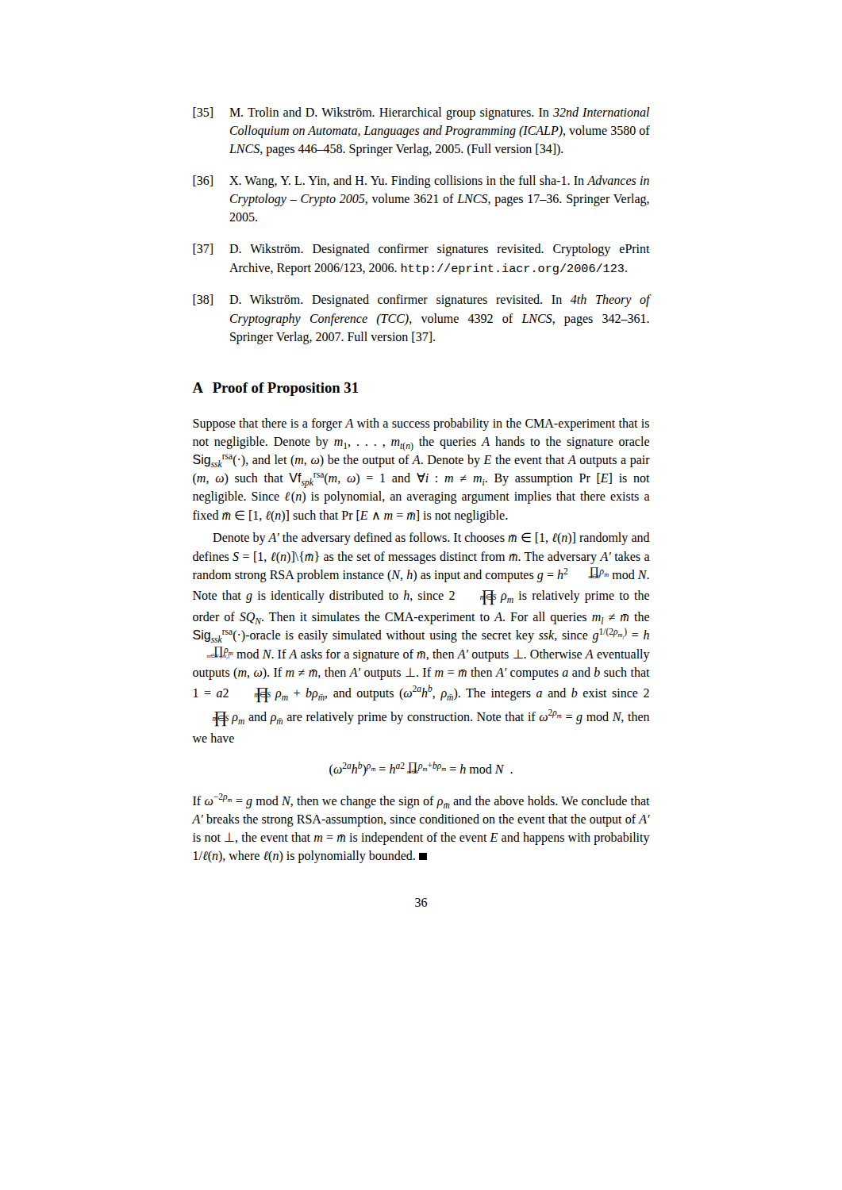[35] M. Trolin and D. Wikström. Hierarchical group signatures. In 32nd International Colloquium on Automata, Languages and Programming (ICALP), volume 3580 of LNCS, pages 446–458. Springer Verlag, 2005. (Full version [34]).
[36] X. Wang, Y. L. Yin, and H. Yu. Finding collisions in the full sha-1. In Advances in Cryptology – Crypto 2005, volume 3621 of LNCS, pages 17–36. Springer Verlag, 2005.
[37] D. Wikström. Designated confirmer signatures revisited. Cryptology ePrint Archive, Report 2006/123, 2006. http://eprint.iacr.org/2006/123.
[38] D. Wikström. Designated confirmer signatures revisited. In 4th Theory of Cryptography Conference (TCC), volume 4392 of LNCS, pages 342–361. Springer Verlag, 2007. Full version [37].
AProof of Proposition 31
Suppose that there is a forger A with a success probability in the CMA-experiment that is not negligible. Denote by m1, . . . , mt(n) the queries A hands to the signature oracle Sigsskrsa(·), and let (m, ω) be the output of A. Denote by E the event that A outputs a pair (m, ω) such that Vfspkrsa(m, ω) = 1 and ∀i : m ≠ mi. By assumption Pr [E] is not negligible. Since ℓ(n) is polynomial, an averaging argument implies that there exists a fixed m̄ ∈ [1, ℓ(n)] such that Pr [E ∧ m = m̄] is not negligible.
Denote by A′ the adversary defined as follows. It chooses m̄ ∈ [1, ℓ(n)] randomly and defines S = [1, ℓ(n)]\{m̄} as the set of messages distinct from m̄. The adversary A′ takes a random strong RSA problem instance (N, h) as input and computes g = h2∏m∈S ρm mod N. Note that g is identically distributed to h, since 2 ∏m∈S ρm is relatively prime to the order of SQN. Then it simulates the CMA-experiment to A. For all queries ml ≠ m̄ the Sigsskrsa(·)-oracle is easily simulated without using the secret key ssk, since g1/(2ρml) = h∏m∈S\{ml}ρm mod N. If A asks for a signature of m̄, then A′ outputs ⊥. Otherwise A eventually outputs (m, ω). If m ≠ m̄, then A′ outputs ⊥. If m = m̄ then A′ computes a and b such that 1 = a2 ∏m∈S ρm + bρm̄, and outputs (ω2ahb, ρm̄). The integers a and b exist since 2 ∏m∈S ρm and ρm̄ are relatively prime by construction. Note that if ω2ρm̄ = g mod N, then we have
(ω2ahb)ρm̄ = ha2 ∏m∈S ρm+bρm̄ = h mod N .
If ω−2ρm̄ = g mod N, then we change the sign of ρm̄ and the above holds. We conclude that A′ breaks the strong RSA-assumption, since conditioned on the event that the output of A′ is not ⊥, the event that m = m̄ is independent of the event E and happens with probability 1/ℓ(n), where ℓ(n) is polynomially bounded.
36